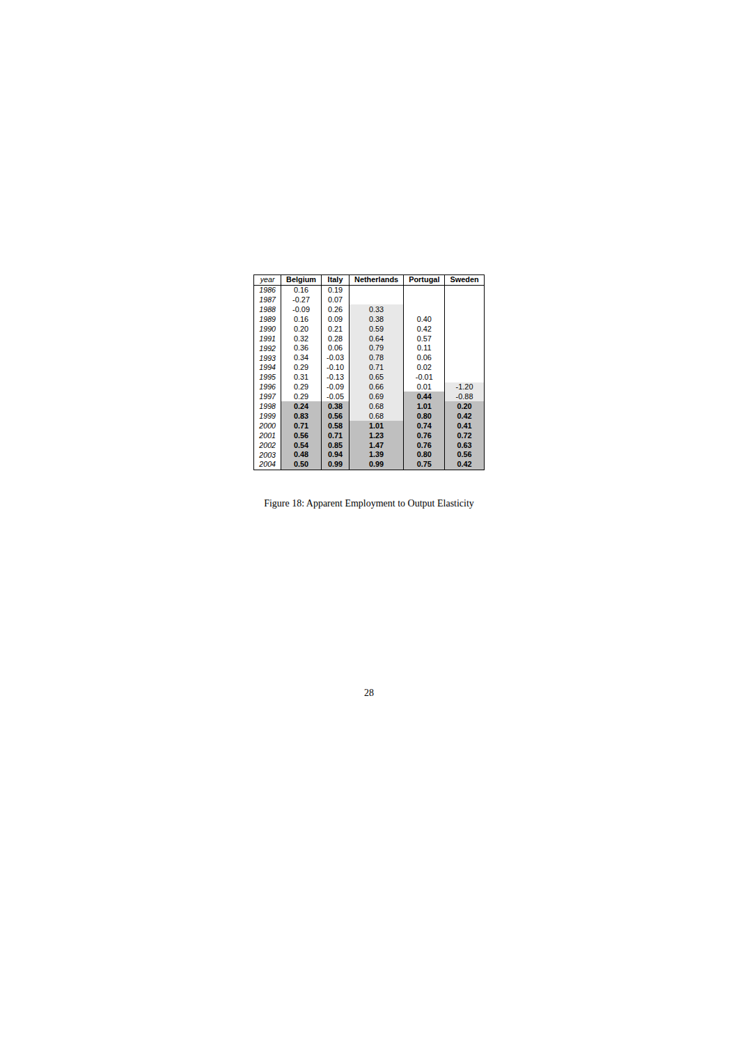| year | Belgium | Italy | Netherlands | Portugal | Sweden |
| --- | --- | --- | --- | --- | --- |
| 1986 | 0.16 | 0.19 | | | |
| 1987 | -0.27 | 0.07 | | | |
| 1988 | -0.09 | 0.26 | 0.33 | | |
| 1989 | 0.16 | 0.09 | 0.38 | 0.40 | |
| 1990 | 0.20 | 0.21 | 0.59 | 0.42 | |
| 1991 | 0.32 | 0.28 | 0.64 | 0.57 | |
| 1992 | 0.36 | 0.06 | 0.79 | 0.11 | |
| 1993 | 0.34 | -0.03 | 0.78 | 0.06 | |
| 1994 | 0.29 | -0.10 | 0.71 | 0.02 | |
| 1995 | 0.31 | -0.13 | 0.65 | -0.01 | |
| 1996 | 0.29 | -0.09 | 0.66 | 0.01 | -1.20 |
| 1997 | 0.29 | -0.05 | 0.69 | 0.44 | -0.88 |
| 1998 | 0.24 | 0.38 | 0.68 | 1.01 | 0.20 |
| 1999 | 0.83 | 0.56 | 0.68 | 0.80 | 0.42 |
| 2000 | 0.71 | 0.58 | 1.01 | 0.74 | 0.41 |
| 2001 | 0.56 | 0.71 | 1.23 | 0.76 | 0.72 |
| 2002 | 0.54 | 0.85 | 1.47 | 0.76 | 0.63 |
| 2003 | 0.48 | 0.94 | 1.39 | 0.80 | 0.56 |
| 2004 | 0.50 | 0.99 | 0.99 | 0.75 | 0.42 |
Figure 18: Apparent Employment to Output Elasticity
28